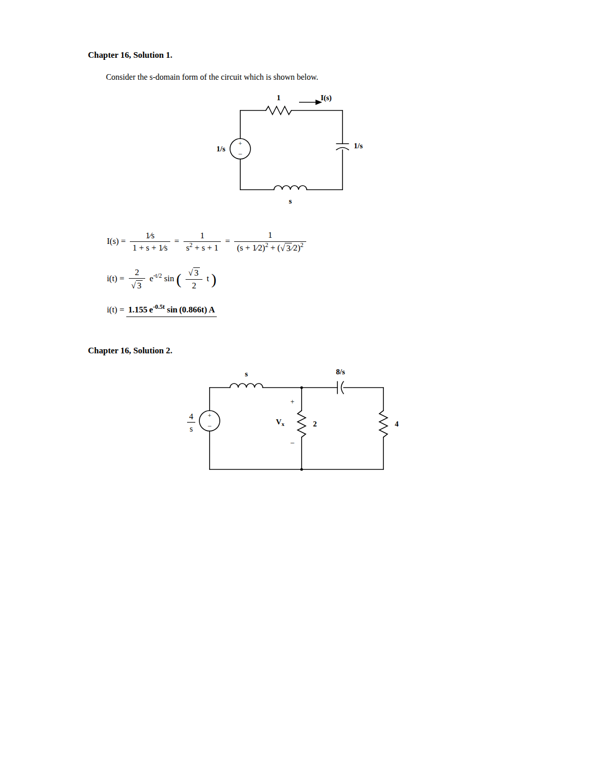Chapter 16, Solution 1.
Consider the s-domain form of the circuit which is shown below.
+ – 1 I(s) 1/s 1/s s
I(s) = 1∕s 1 + s + 1∕s = 1 s2 + s + 1 = 1(s + 1∕2)2 + (√3∕2)2
i(t) = 2√3 e-t/2 sin ( √32 t )
i(t) = 1.155 e-0.5t sin (0.866t) A
Chapter 16, Solution 2.
+ – + – s 8/s 2 4 Vx 4 s